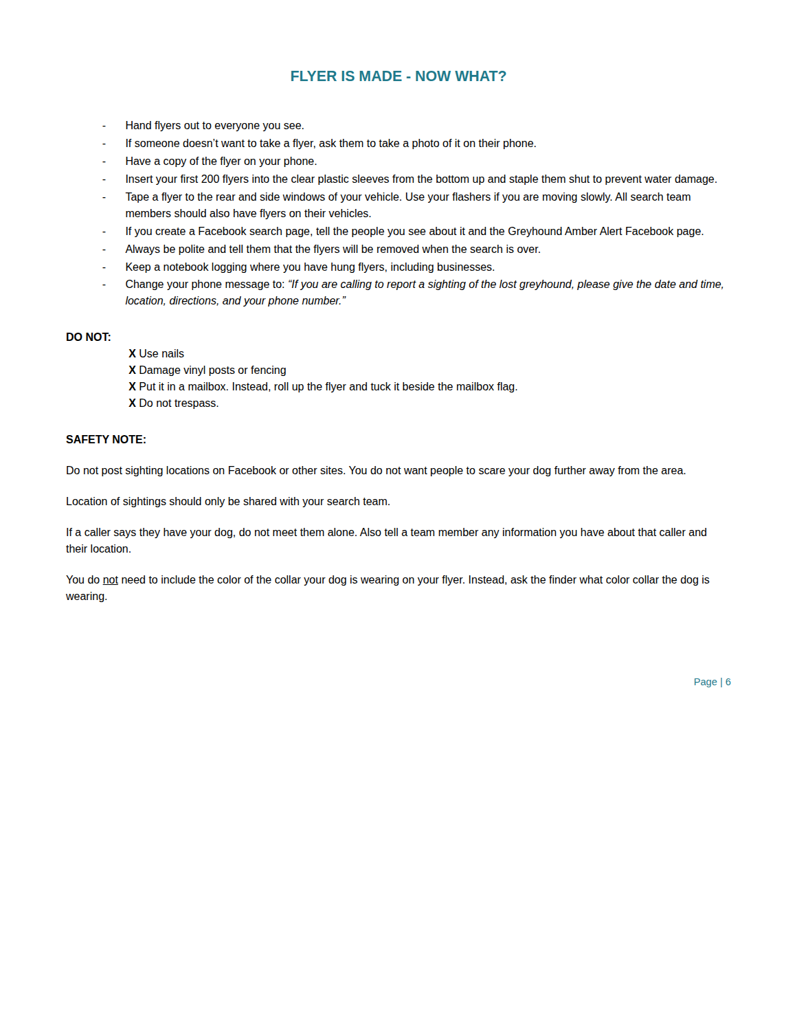FLYER IS MADE - NOW WHAT?
Hand flyers out to everyone you see.
If someone doesn’t want to take a flyer, ask them to take a photo of it on their phone.
Have a copy of the flyer on your phone.
Insert your first 200 flyers into the clear plastic sleeves from the bottom up and staple them shut to prevent water damage.
Tape a flyer to the rear and side windows of your vehicle. Use your flashers if you are moving slowly. All search team members should also have flyers on their vehicles.
If you create a Facebook search page, tell the people you see about it and the Greyhound Amber Alert Facebook page.
Always be polite and tell them that the flyers will be removed when the search is over.
Keep a notebook logging where you have hung flyers, including businesses.
Change your phone message to: “If you are calling to report a sighting of the lost greyhound, please give the date and time, location, directions, and your phone number.”
DO NOT:
X Use nails
X Damage vinyl posts or fencing
X Put it in a mailbox. Instead, roll up the flyer and tuck it beside the mailbox flag.
X Do not trespass.
SAFETY NOTE:
Do not post sighting locations on Facebook or other sites. You do not want people to scare your dog further away from the area.
Location of sightings should only be shared with your search team.
If a caller says they have your dog, do not meet them alone. Also tell a team member any information you have about that caller and their location.
You do not need to include the color of the collar your dog is wearing on your flyer. Instead, ask the finder what color collar the dog is wearing.
Page | 6